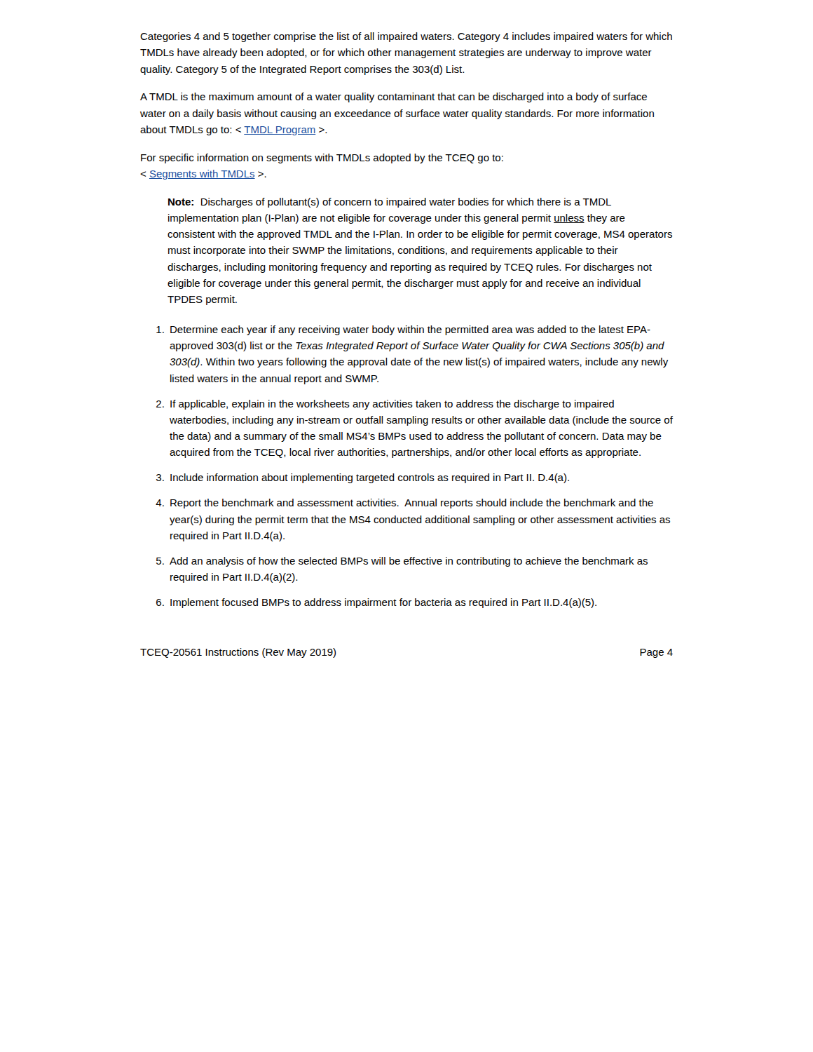Categories 4 and 5 together comprise the list of all impaired waters. Category 4 includes impaired waters for which TMDLs have already been adopted, or for which other management strategies are underway to improve water quality. Category 5 of the Integrated Report comprises the 303(d) List.
A TMDL is the maximum amount of a water quality contaminant that can be discharged into a body of surface water on a daily basis without causing an exceedance of surface water quality standards. For more information about TMDLs go to: < TMDL Program >.
For specific information on segments with TMDLs adopted by the TCEQ go to:
< Segments with TMDLs >.
Note: Discharges of pollutant(s) of concern to impaired water bodies for which there is a TMDL implementation plan (I-Plan) are not eligible for coverage under this general permit unless they are consistent with the approved TMDL and the I-Plan. In order to be eligible for permit coverage, MS4 operators must incorporate into their SWMP the limitations, conditions, and requirements applicable to their discharges, including monitoring frequency and reporting as required by TCEQ rules. For discharges not eligible for coverage under this general permit, the discharger must apply for and receive an individual TPDES permit.
Determine each year if any receiving water body within the permitted area was added to the latest EPA-approved 303(d) list or the Texas Integrated Report of Surface Water Quality for CWA Sections 305(b) and 303(d). Within two years following the approval date of the new list(s) of impaired waters, include any newly listed waters in the annual report and SWMP.
If applicable, explain in the worksheets any activities taken to address the discharge to impaired waterbodies, including any in-stream or outfall sampling results or other available data (include the source of the data) and a summary of the small MS4’s BMPs used to address the pollutant of concern. Data may be acquired from the TCEQ, local river authorities, partnerships, and/or other local efforts as appropriate.
Include information about implementing targeted controls as required in Part II. D.4(a).
Report the benchmark and assessment activities. Annual reports should include the benchmark and the year(s) during the permit term that the MS4 conducted additional sampling or other assessment activities as required in Part II.D.4(a).
Add an analysis of how the selected BMPs will be effective in contributing to achieve the benchmark as required in Part II.D.4(a)(2).
Implement focused BMPs to address impairment for bacteria as required in Part II.D.4(a)(5).
TCEQ-20561 Instructions (Rev May 2019) Page 4